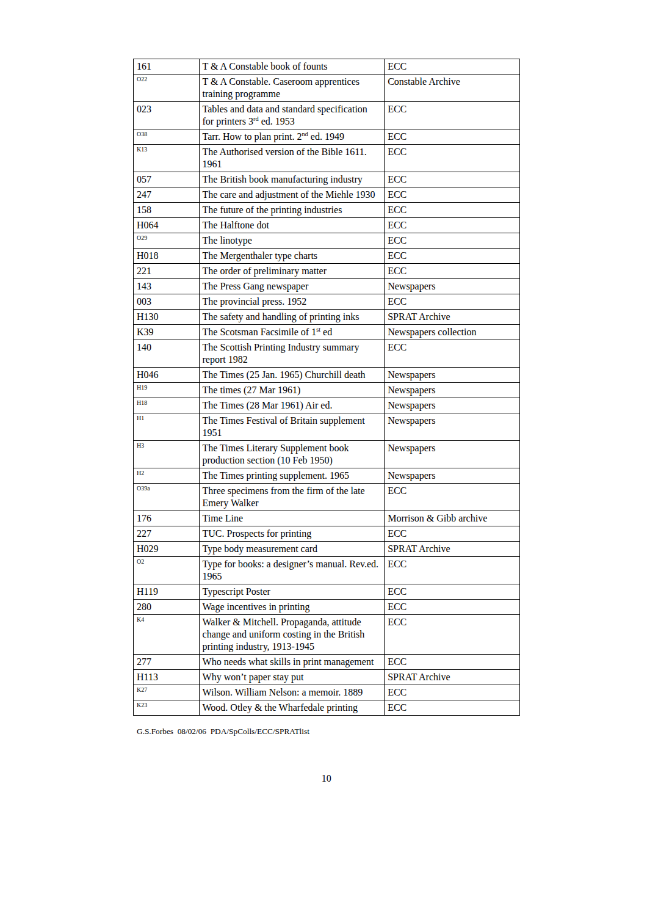| 161 | T & A Constable book of founts | ECC |
| O22 | T & A Constable. Caseroom apprentices training programme | Constable Archive |
| 023 | Tables and data and standard specification for printers 3 rd ed. 1953 | ECC |
| O38 | Tarr. How to plan print. 2 nd ed. 1949 | ECC |
| K13 | The Authorised version of the Bible 1611. 1961 | ECC |
| 057 | The British book manufacturing industry | ECC |
| 247 | The care and adjustment of the Miehle 1930 | ECC |
| 158 | The future of the printing industries | ECC |
| H064 | The Halftone dot | ECC |
| O29 | The linotype | ECC |
| H018 | The Mergenthaler type charts | ECC |
| 221 | The order of preliminary matter | ECC |
| 143 | The Press Gang newspaper | Newspapers |
| 003 | The provincial press. 1952 | ECC |
| H130 | The safety and handling of printing inks | SPRAT Archive |
| K39 | The Scotsman Facsimile of 1 st ed | Newspapers collection |
| 140 | The Scottish Printing Industry summary report 1982 | ECC |
| H046 | The Times (25 Jan. 1965) Churchill death | Newspapers |
| H19 | The times (27 Mar 1961) | Newspapers |
| H18 | The Times (28 Mar 1961) Air ed. | Newspapers |
| H1 | The Times Festival of Britain supplement 1951 | Newspapers |
| H3 | The Times Literary Supplement book production section (10 Feb 1950) | Newspapers |
| H2 | The Times printing supplement. 1965 | Newspapers |
| O39a | Three specimens from the firm of the late Emery Walker | ECC |
| 176 | Time Line | Morrison & Gibb archive |
| 227 | TUC. Prospects for printing | ECC |
| H029 | Type body measurement card | SPRAT Archive |
| O2 | Type for books: a designer’s manual. Rev.ed. 1965 | ECC |
| H119 | Typescript Poster | ECC |
| 280 | Wage incentives in printing | ECC |
| K4 | Walker & Mitchell. Propaganda, attitude change and uniform costing in the British printing industry, 1913-1945 | ECC |
| 277 | Who needs what skills in print management | ECC |
| H113 | Why won’t paper stay put | SPRAT Archive |
| K27 | Wilson. William Nelson: a memoir. 1889 | ECC |
| K23 | Wood. Otley & the Wharfedale printing | ECC |
G.S.Forbes 08/02/06 PDA/SpColls/ECC/SPRATlist
10